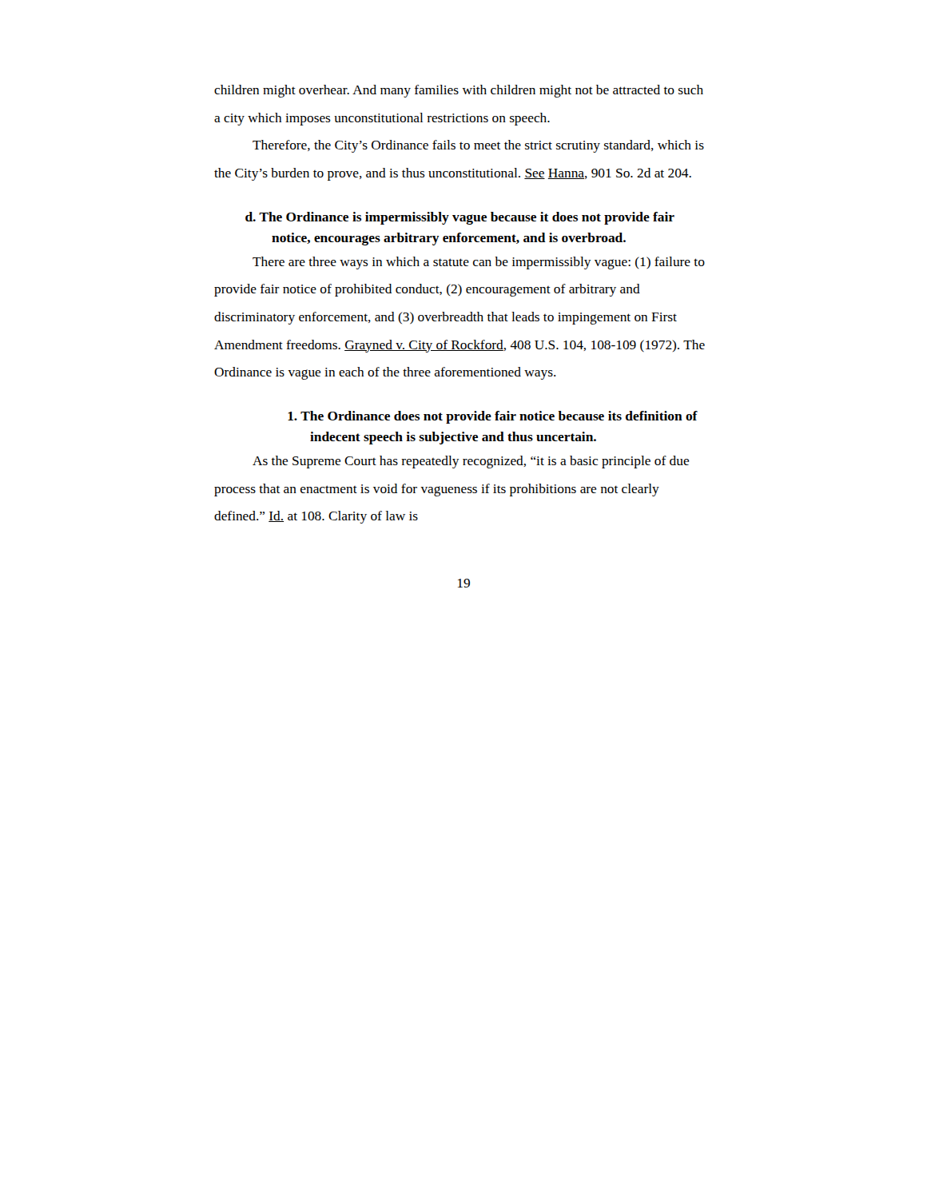children might overhear. And many families with children might not be attracted to such a city which imposes unconstitutional restrictions on speech.
Therefore, the City’s Ordinance fails to meet the strict scrutiny standard, which is the City’s burden to prove, and is thus unconstitutional. See Hanna, 901 So. 2d at 204.
d. The Ordinance is impermissibly vague because it does not provide fair notice, encourages arbitrary enforcement, and is overbroad.
There are three ways in which a statute can be impermissibly vague: (1) failure to provide fair notice of prohibited conduct, (2) encouragement of arbitrary and discriminatory enforcement, and (3) overbreadth that leads to impingement on First Amendment freedoms. Grayned v. City of Rockford, 408 U.S. 104, 108-109 (1972). The Ordinance is vague in each of the three aforementioned ways.
1. The Ordinance does not provide fair notice because its definition of indecent speech is subjective and thus uncertain.
As the Supreme Court has repeatedly recognized, “it is a basic principle of due process that an enactment is void for vagueness if its prohibitions are not clearly defined.” Id. at 108. Clarity of law is
19